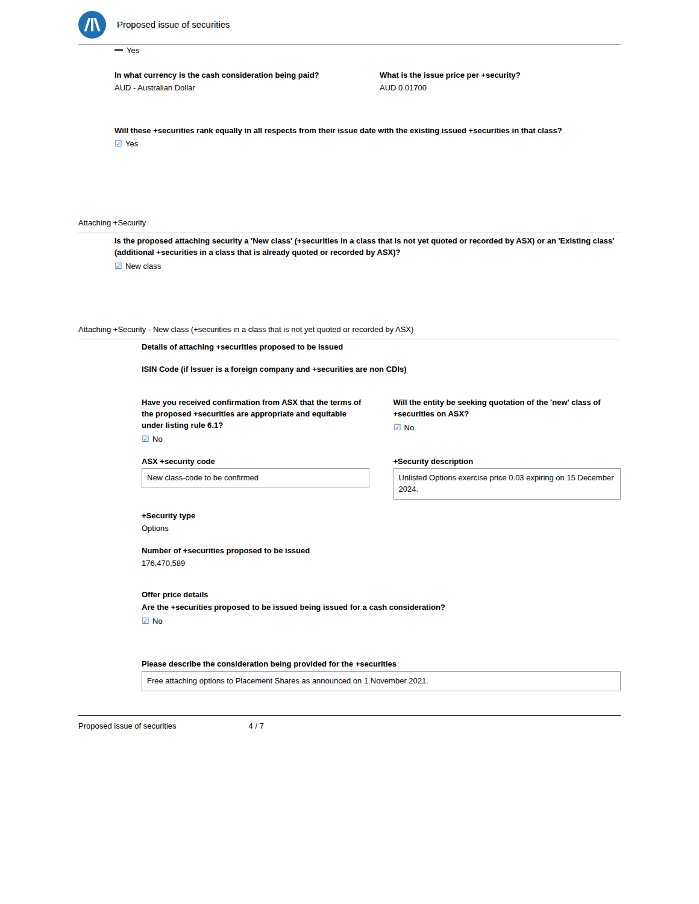Proposed issue of securities
Yes
In what currency is the cash consideration being paid?
AUD - Australian Dollar
What is the issue price per +security?
AUD 0.01700
Will these +securities rank equally in all respects from their issue date with the existing issued +securities in that class?
Yes
Attaching +Security
Is the proposed attaching security a 'New class' (+securities in a class that is not yet quoted or recorded by ASX) or an 'Existing class' (additional +securities in a class that is already quoted or recorded by ASX)?
New class
Attaching +Security - New class (+securities in a class that is not yet quoted or recorded by ASX)
Details of attaching +securities proposed to be issued
ISIN Code (if Issuer is a foreign company and +securities are non CDIs)
Have you received confirmation from ASX that the terms of the proposed +securities are appropriate and equitable under listing rule 6.1?
No
Will the entity be seeking quotation of the 'new' class of +securities on ASX?
No
ASX +security code
New class-code to be confirmed
+Security description
Unlisted Options exercise price 0.03 expiring on 15 December 2024.
+Security type
Options
Number of +securities proposed to be issued
176,470,589
Offer price details
Are the +securities proposed to be issued being issued for a cash consideration?
No
Please describe the consideration being provided for the +securities
Free attaching options to Placement Shares as announced on 1 November 2021.
Proposed issue of securities 4 / 7